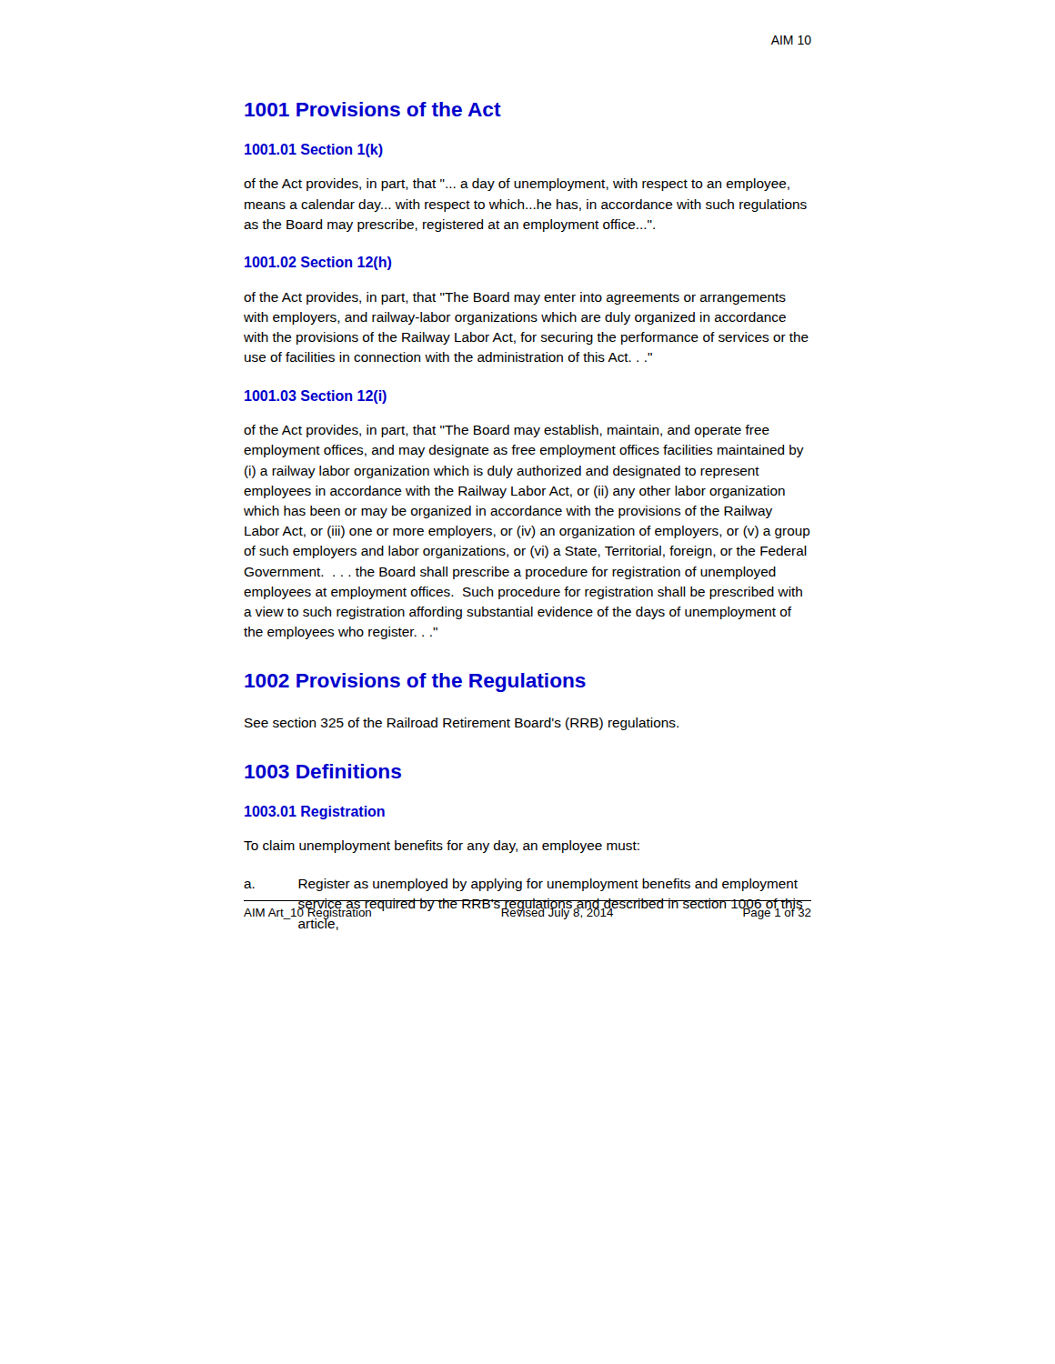AIM 10
1001 Provisions of the Act
1001.01 Section 1(k)
of the Act provides, in part, that "... a day of unemployment, with respect to an employee, means a calendar day... with respect to which...he has, in accordance with such regulations as the Board may prescribe, registered at an employment office...".
1001.02 Section 12(h)
of the Act provides, in part, that "The Board may enter into agreements or arrangements with employers, and railway-labor organizations which are duly organized in accordance with the provisions of the Railway Labor Act, for securing the performance of services or the use of facilities in connection with the administration of this Act. . ."
1001.03 Section 12(i)
of the Act provides, in part, that "The Board may establish, maintain, and operate free employment offices, and may designate as free employment offices facilities maintained by (i) a railway labor organization which is duly authorized and designated to represent employees in accordance with the Railway Labor Act, or (ii) any other labor organization which has been or may be organized in accordance with the provisions of the Railway Labor Act, or (iii) one or more employers, or (iv) an organization of employers, or (v) a group of such employers and labor organizations, or (vi) a State, Territorial, foreign, or the Federal Government. . . . the Board shall prescribe a procedure for registration of unemployed employees at employment offices. Such procedure for registration shall be prescribed with a view to such registration affording substantial evidence of the days of unemployment of the employees who register. . ."
1002 Provisions of the Regulations
See section 325 of the Railroad Retirement Board's (RRB) regulations.
1003 Definitions
1003.01 Registration
To claim unemployment benefits for any day, an employee must:
a.
Register as unemployed by applying for unemployment benefits and employment service as required by the RRB's regulations and described in section 1006 of this article,
AIM Art_10 Registration Revised July 8, 2014 Page 1 of 32